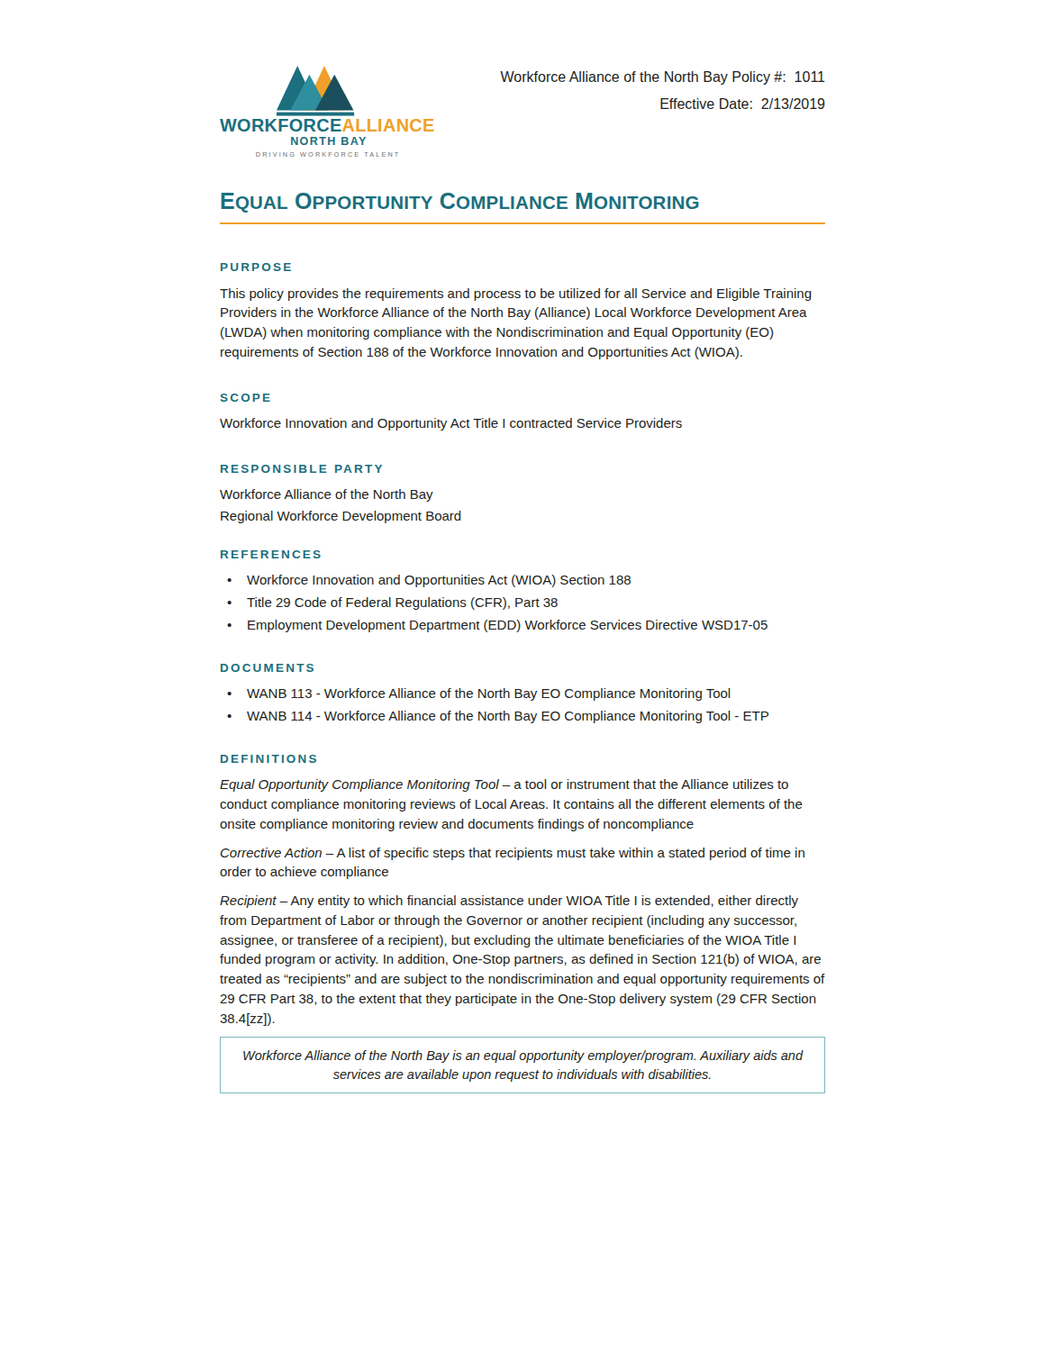WORKFORCEALLIANCE NORTH BAY DRIVING WORKFORCE TALENT
Workforce Alliance of the North Bay Policy #: 1011
Effective Date: 2/13/2019
EQUAL OPPORTUNITY COMPLIANCE MONITORING
Purpose
This policy provides the requirements and process to be utilized for all Service and Eligible Training Providers in the Workforce Alliance of the North Bay (Alliance) Local Workforce Development Area (LWDA) when monitoring compliance with the Nondiscrimination and Equal Opportunity (EO) requirements of Section 188 of the Workforce Innovation and Opportunities Act (WIOA).
Scope
Workforce Innovation and Opportunity Act Title I contracted Service Providers
Responsible Party
Workforce Alliance of the North Bay
Regional Workforce Development Board
References
Workforce Innovation and Opportunities Act (WIOA) Section 188
Title 29 Code of Federal Regulations (CFR), Part 38
Employment Development Department (EDD) Workforce Services Directive WSD17-05
Documents
WANB 113 - Workforce Alliance of the North Bay EO Compliance Monitoring Tool
WANB 114 - Workforce Alliance of the North Bay EO Compliance Monitoring Tool - ETP
Definitions
Equal Opportunity Compliance Monitoring Tool – a tool or instrument that the Alliance utilizes to conduct compliance monitoring reviews of Local Areas. It contains all the different elements of the onsite compliance monitoring review and documents findings of noncompliance
Corrective Action – A list of specific steps that recipients must take within a stated period of time in order to achieve compliance
Recipient – Any entity to which financial assistance under WIOA Title I is extended, either directly from Department of Labor or through the Governor or another recipient (including any successor, assignee, or transferee of a recipient), but excluding the ultimate beneficiaries of the WIOA Title I funded program or activity. In addition, One-Stop partners, as defined in Section 121(b) of WIOA, are treated as “recipients” and are subject to the nondiscrimination and equal opportunity requirements of 29 CFR Part 38, to the extent that they participate in the One-Stop delivery system (29 CFR Section 38.4[zz]).
Workforce Alliance of the North Bay is an equal opportunity employer/program. Auxiliary aids and services are available upon request to individuals with disabilities.